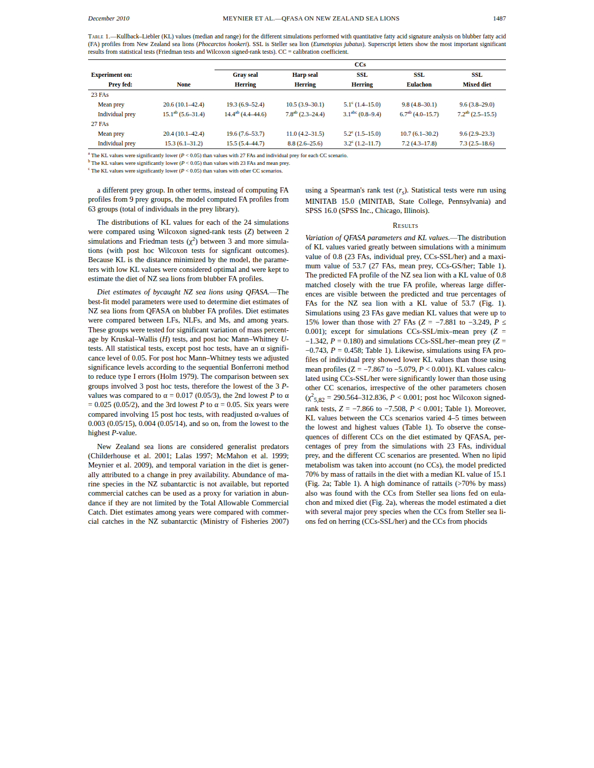December 2010 MEYNIER ET AL.—QFASA ON NEW ZEALAND SEA LIONS 1487
Table 1.—Kullback–Liebler (KL) values (median and range) for the different simulations performed with quantitative fatty acid signature analysis on blubber fatty acid (FA) profiles from New Zealand sea lions (Phocarctos hookeri). SSL is Steller sea lion (Eumetopias jubatus). Superscript letters show the most important significant results from statistical tests (Friedman tests and Wilcoxon signed-rank tests). CC = calibration coefficient.
| | CCs |
| --- | --- |
| Experiment on: | | Gray seal | Harp seal | SSL | SSL | SSL |
| Prey fed: | None | Herring | Herring | Herring | Eulachon | Mixed diet |
| 23 FAs |
| Mean prey | 20.6 (10.1–42.4) | 19.3 (6.9–52.4) | 10.5 (3.9–30.1) | 5.1 c (1.4–15.0) | 9.8 (4.8–30.1) | 9.6 (3.8–29.0) |
| Individual prey | 15.1 ab (5.6–31.4) | 14.4 ab (4.4–44.6) | 7.8 ab (2.3–24.4) | 3.1 abc (0.8–9.4) | 6.7 ab (4.0–15.7) | 7.2 ab (2.5–15.5) |
| 27 FAs |
| Mean prey | 20.4 (10.1–42.4) | 19.6 (7.6–53.7) | 11.0 (4.2–31.5) | 5.2 c (1.5–15.0) | 10.7 (6.1–30.2) | 9.6 (2.9–23.3) |
| Individual prey | 15.3 (6.1–31.2) | 15.5 (5.4–44.7) | 8.8 (2.6–25.6) | 3.2 c (1.2–11.7) | 7.2 (4.3–17.8) | 7.3 (2.5–18.6) |
a The KL values were significantly lower (P < 0.05) than values with 27 FAs and individual prey for each CC scenario.
b The KL values were significantly lower (P < 0.05) than values with 23 FAs and mean prey.
c The KL values were significantly lower (P < 0.05) than values with other CC scenarios.
a different prey group. In other terms, instead of computing FA profiles from 9 prey groups, the model computed FA profiles from 63 groups (total of individuals in the prey library).
The distributions of KL values for each of the 24 simulations were compared using Wilcoxon signed-rank tests (Z) between 2 simulations and Friedman tests (χ2) between 3 and more simulations (with post hoc Wilcoxon tests for signficant outcomes). Because KL is the distance minimized by the model, the parameters with low KL values were considered optimal and were kept to estimate the diet of NZ sea lions from blubber FA profiles.
Diet estimates of bycaught NZ sea lions using QFASA.—The best-fit model parameters were used to determine diet estimates of NZ sea lions from QFASA on blubber FA profiles. Diet estimates were compared between LFs, NLFs, and Ms, and among years. These groups were tested for significant variation of mass percentage by Kruskal–Wallis (H) tests, and post hoc Mann–Whitney U-tests. All statistical tests, except post hoc tests, have an α significance level of 0.05. For post hoc Mann–Whitney tests we adjusted significance levels according to the sequential Bonferroni method to reduce type I errors (Holm 1979). The comparison between sex groups involved 3 post hoc tests, therefore the lowest of the 3 P-values was compared to α = 0.017 (0.05/3), the 2nd lowest P to α = 0.025 (0.05/2), and the 3rd lowest P to α = 0.05. Six years were compared involving 15 post hoc tests, with readjusted α-values of 0.003 (0.05/15), 0.004 (0.05/14), and so on, from the lowest to the highest P-value.
New Zealand sea lions are considered generalist predators (Childerhouse et al. 2001; Lalas 1997; McMahon et al. 1999; Meynier et al. 2009), and temporal variation in the diet is generally attributed to a change in prey availability. Abundance of marine species in the NZ subantarctic is not available, but reported commercial catches can be used as a proxy for variation in abundance if they are not limited by the Total Allowable Commercial Catch. Diet estimates among years were compared with commercial catches in the NZ subantarctic (Ministry of Fisheries 2007) using a Spearman's rank test (rs). Statistical tests were run using MINITAB 15.0 (MINITAB, State College, Pennsylvania) and SPSS 16.0 (SPSS Inc., Chicago, Illinois).
Results
Variation of QFASA parameters and KL values.—The distribution of KL values varied greatly between simulations with a minimum value of 0.8 (23 FAs, individual prey, CCs-SSL/her) and a maximum value of 53.7 (27 FAs, mean prey, CCs-GS/her; Table 1). The predicted FA profile of the NZ sea lion with a KL value of 0.8 matched closely with the true FA profile, whereas large differences are visible between the predicted and true percentages of FAs for the NZ sea lion with a KL value of 53.7 (Fig. 1). Simulations using 23 FAs gave median KL values that were up to 15% lower than those with 27 FAs (Z = −7.881 to −3.249, P ≤ 0.001); except for simulations CCs-SSL/mix–mean prey (Z = −1.342, P = 0.180) and simulations CCs-SSL/her–mean prey (Z = −0.743, P = 0.458; Table 1). Likewise, simulations using FA profiles of individual prey showed lower KL values than those using mean profiles (Z = −7.867 to −5.079, P < 0.001). KL values calculated using CCs-SSL/her were significantly lower than those using other CC scenarios, irrespective of the other parameters chosen (χ25,82 = 290.564–312.836, P < 0.001; post hoc Wilcoxon signed-rank tests, Z = −7.866 to −7.508, P < 0.001; Table 1). Moreover, KL values between the CCs scenarios varied 4–5 times between the lowest and highest values (Table 1). To observe the consequences of different CCs on the diet estimated by QFASA, percentages of prey from the simulations with 23 FAs, individual prey, and the different CC scenarios are presented. When no lipid metabolism was taken into account (no CCs), the model predicted 70% by mass of rattails in the diet with a median KL value of 15.1 (Fig. 2a; Table 1). A high dominance of rattails (>70% by mass) also was found with the CCs from Steller sea lions fed on eulachon and mixed diet (Fig. 2a), whereas the model estimated a diet with several major prey species when the CCs from Steller sea lions fed on herring (CCs-SSL/her) and the CCs from phocids